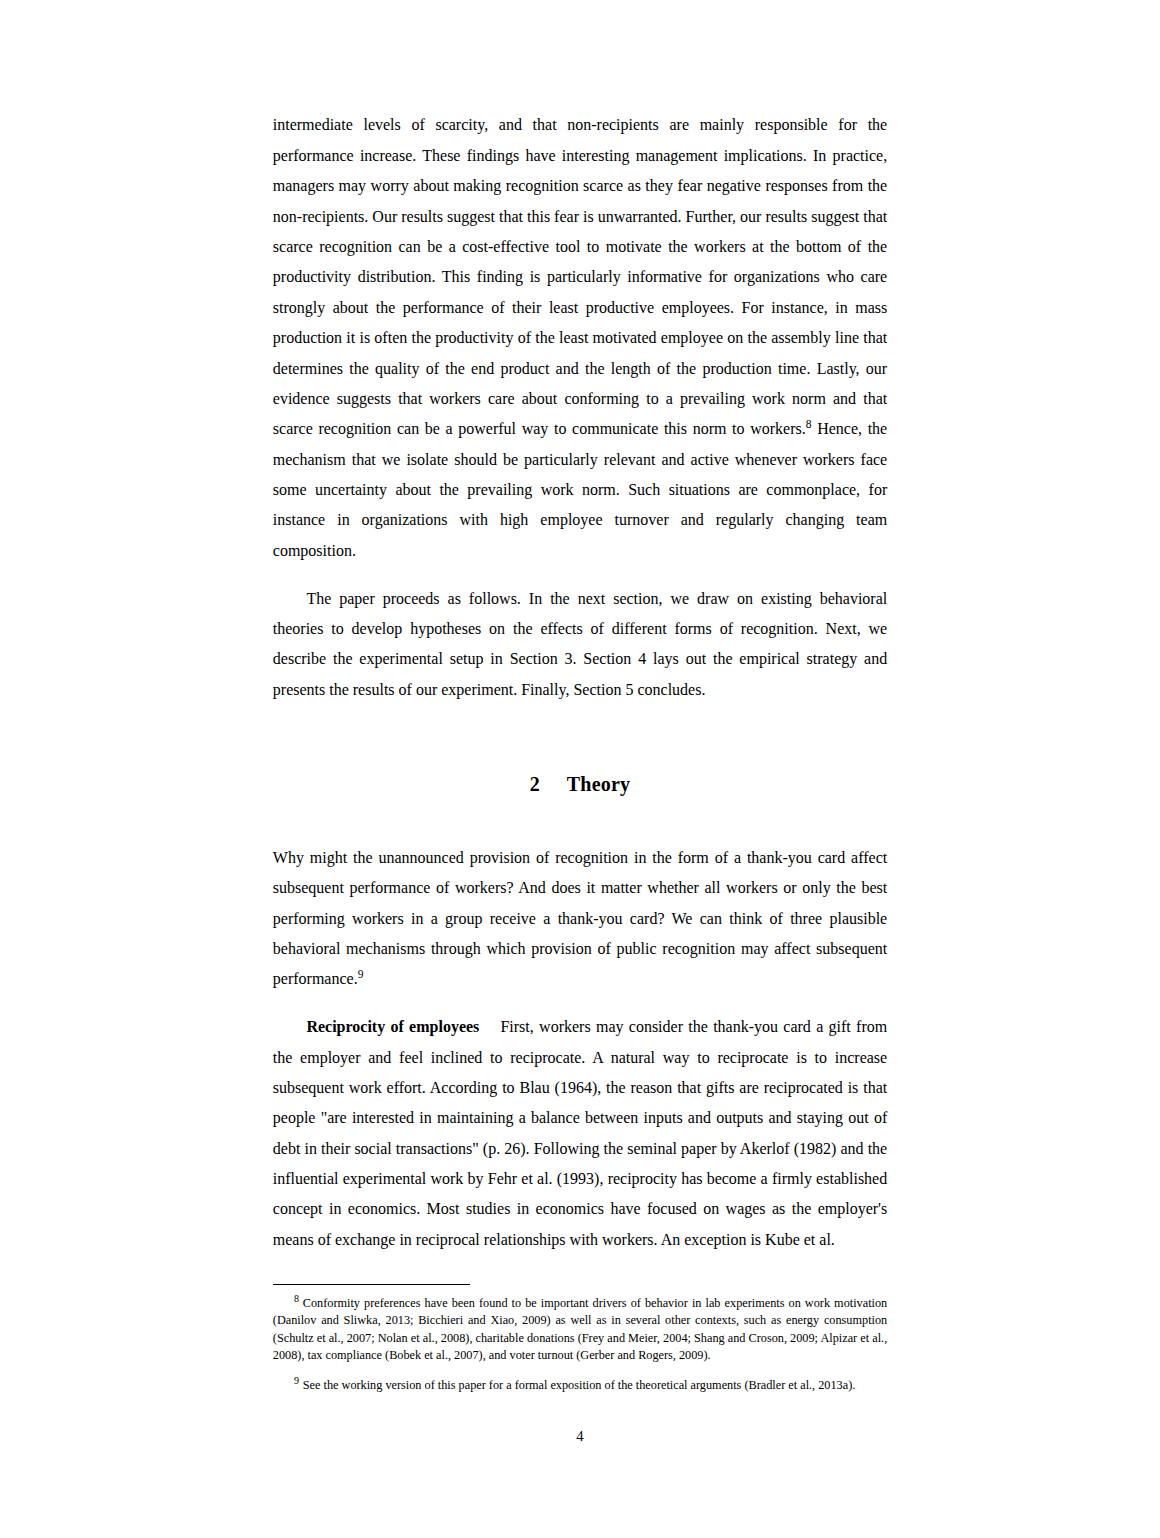intermediate levels of scarcity, and that non-recipients are mainly responsible for the performance increase. These findings have interesting management implications. In practice, managers may worry about making recognition scarce as they fear negative responses from the non-recipients. Our results suggest that this fear is unwarranted. Further, our results suggest that scarce recognition can be a cost-effective tool to motivate the workers at the bottom of the productivity distribution. This finding is particularly informative for organizations who care strongly about the performance of their least productive employees. For instance, in mass production it is often the productivity of the least motivated employee on the assembly line that determines the quality of the end product and the length of the production time. Lastly, our evidence suggests that workers care about conforming to a prevailing work norm and that scarce recognition can be a powerful way to communicate this norm to workers.8 Hence, the mechanism that we isolate should be particularly relevant and active whenever workers face some uncertainty about the prevailing work norm. Such situations are commonplace, for instance in organizations with high employee turnover and regularly changing team composition.
The paper proceeds as follows. In the next section, we draw on existing behavioral theories to develop hypotheses on the effects of different forms of recognition. Next, we describe the experimental setup in Section 3. Section 4 lays out the empirical strategy and presents the results of our experiment. Finally, Section 5 concludes.
2 Theory
Why might the unannounced provision of recognition in the form of a thank-you card affect subsequent performance of workers? And does it matter whether all workers or only the best performing workers in a group receive a thank-you card? We can think of three plausible behavioral mechanisms through which provision of public recognition may affect subsequent performance.9
Reciprocity of employees First, workers may consider the thank-you card a gift from the employer and feel inclined to reciprocate. A natural way to reciprocate is to increase subsequent work effort. According to Blau (1964), the reason that gifts are reciprocated is that people "are interested in maintaining a balance between inputs and outputs and staying out of debt in their social transactions" (p. 26). Following the seminal paper by Akerlof (1982) and the influential experimental work by Fehr et al. (1993), reciprocity has become a firmly established concept in economics. Most studies in economics have focused on wages as the employer's means of exchange in reciprocal relationships with workers. An exception is Kube et al.
8 Conformity preferences have been found to be important drivers of behavior in lab experiments on work motivation (Danilov and Sliwka, 2013; Bicchieri and Xiao, 2009) as well as in several other contexts, such as energy consumption (Schultz et al., 2007; Nolan et al., 2008), charitable donations (Frey and Meier, 2004; Shang and Croson, 2009; Alpizar et al., 2008), tax compliance (Bobek et al., 2007), and voter turnout (Gerber and Rogers, 2009).
9 See the working version of this paper for a formal exposition of the theoretical arguments (Bradler et al., 2013a).
4